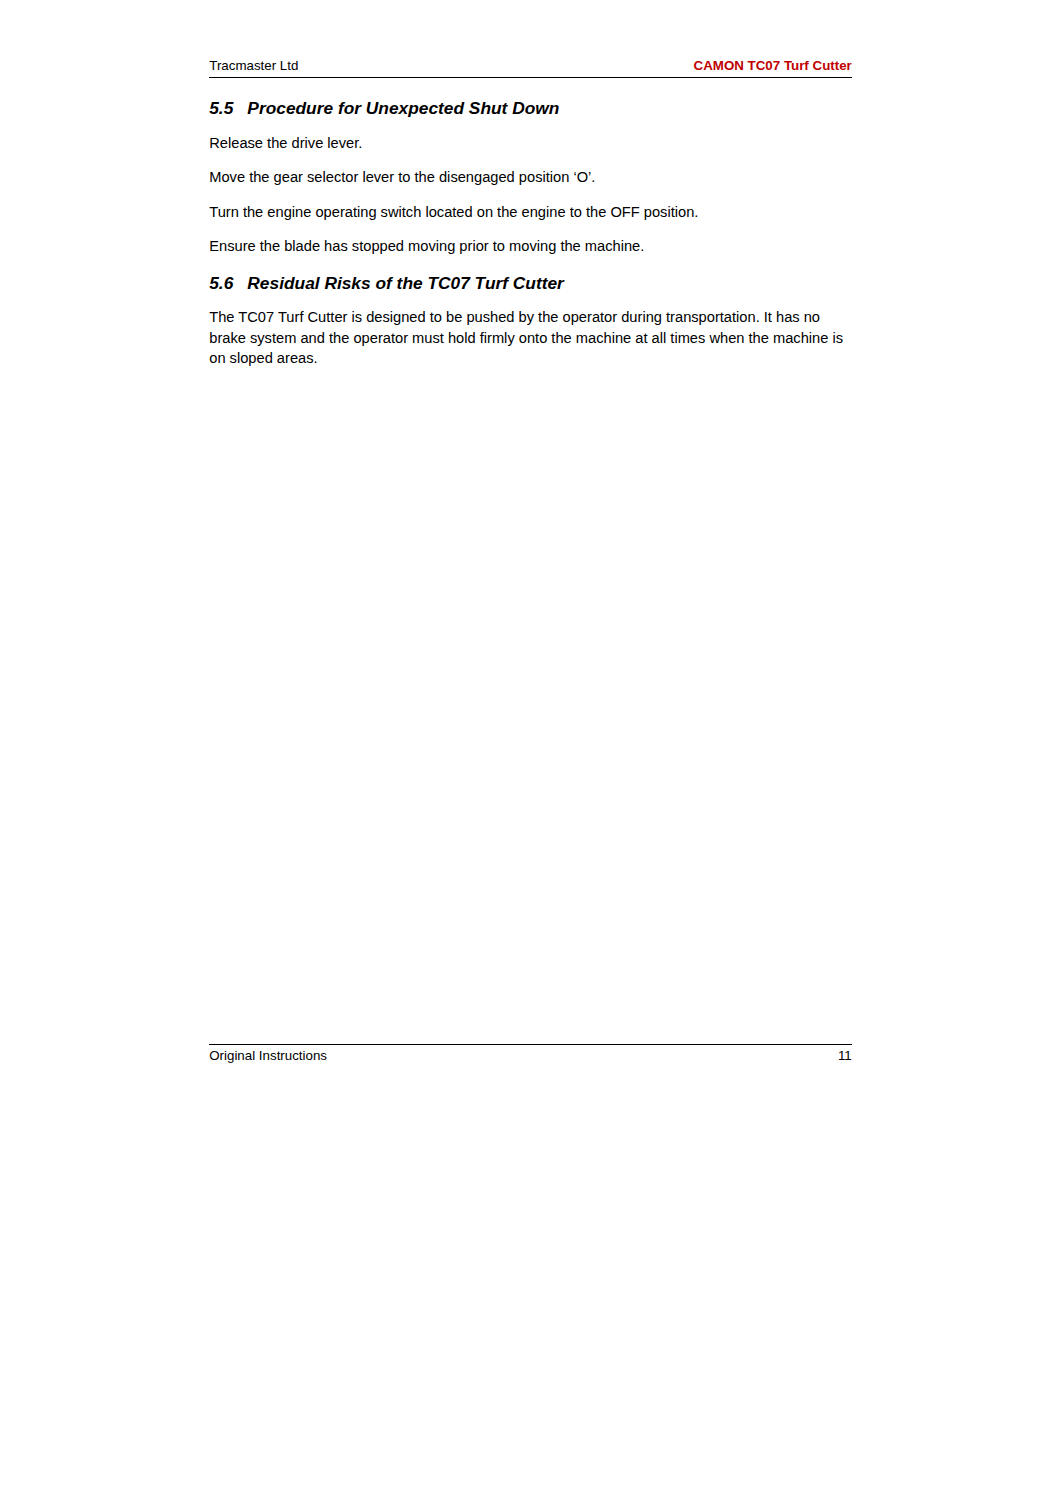Tracmaster Ltd
CAMON TC07 Turf Cutter
5.5 Procedure for Unexpected Shut Down
Release the drive lever.
Move the gear selector lever to the disengaged position ‘O’.
Turn the engine operating switch located on the engine to the OFF position.
Ensure the blade has stopped moving prior to moving the machine.
5.6 Residual Risks of the TC07 Turf Cutter
The TC07 Turf Cutter is designed to be pushed by the operator during transportation. It has no brake system and the operator must hold firmly onto the machine at all times when the machine is on sloped areas.
Original Instructions
11